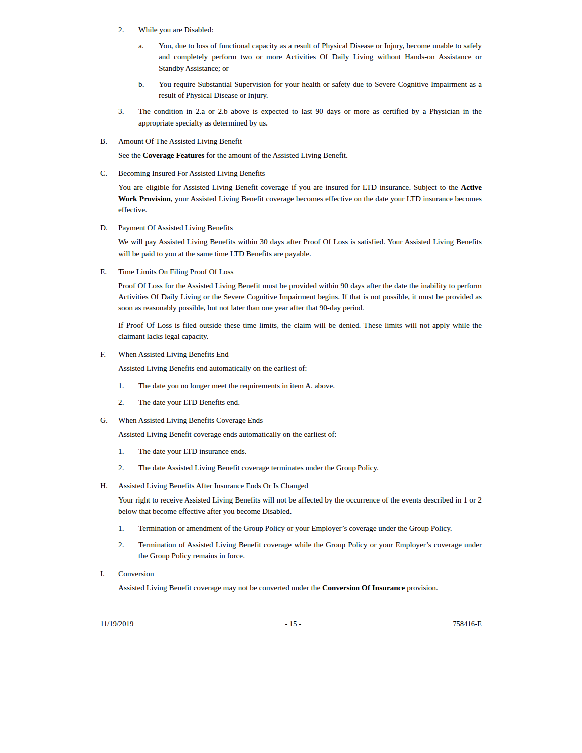2.
While you are Disabled:
a.
You, due to loss of functional capacity as a result of Physical Disease or Injury, become unable to safely and completely perform two or more Activities Of Daily Living without Hands-on Assistance or Standby Assistance; or
b.
You require Substantial Supervision for your health or safety due to Severe Cognitive Impairment as a result of Physical Disease or Injury.
3.
The condition in 2.a or 2.b above is expected to last 90 days or more as certified by a Physician in the appropriate specialty as determined by us.
B.
Amount Of The Assisted Living Benefit
See the Coverage Features for the amount of the Assisted Living Benefit.
C.
Becoming Insured For Assisted Living Benefits
You are eligible for Assisted Living Benefit coverage if you are insured for LTD insurance. Subject to the Active Work Provision, your Assisted Living Benefit coverage becomes effective on the date your LTD insurance becomes effective.
D.
Payment Of Assisted Living Benefits
We will pay Assisted Living Benefits within 30 days after Proof Of Loss is satisfied. Your Assisted Living Benefits will be paid to you at the same time LTD Benefits are payable.
E.
Time Limits On Filing Proof Of Loss
Proof Of Loss for the Assisted Living Benefit must be provided within 90 days after the date the inability to perform Activities Of Daily Living or the Severe Cognitive Impairment begins. If that is not possible, it must be provided as soon as reasonably possible, but not later than one year after that 90-day period.
If Proof Of Loss is filed outside these time limits, the claim will be denied. These limits will not apply while the claimant lacks legal capacity.
F.
When Assisted Living Benefits End
Assisted Living Benefits end automatically on the earliest of:
1.
The date you no longer meet the requirements in item A. above.
2.
The date your LTD Benefits end.
G.
When Assisted Living Benefits Coverage Ends
Assisted Living Benefit coverage ends automatically on the earliest of:
1.
The date your LTD insurance ends.
2.
The date Assisted Living Benefit coverage terminates under the Group Policy.
H.
Assisted Living Benefits After Insurance Ends Or Is Changed
Your right to receive Assisted Living Benefits will not be affected by the occurrence of the events described in 1 or 2 below that become effective after you become Disabled.
1.
Termination or amendment of the Group Policy or your Employer’s coverage under the Group Policy.
2.
Termination of Assisted Living Benefit coverage while the Group Policy or your Employer’s coverage under the Group Policy remains in force.
I.
Conversion
Assisted Living Benefit coverage may not be converted under the Conversion Of Insurance provision.
11/19/2019
- 15 -
758416-E